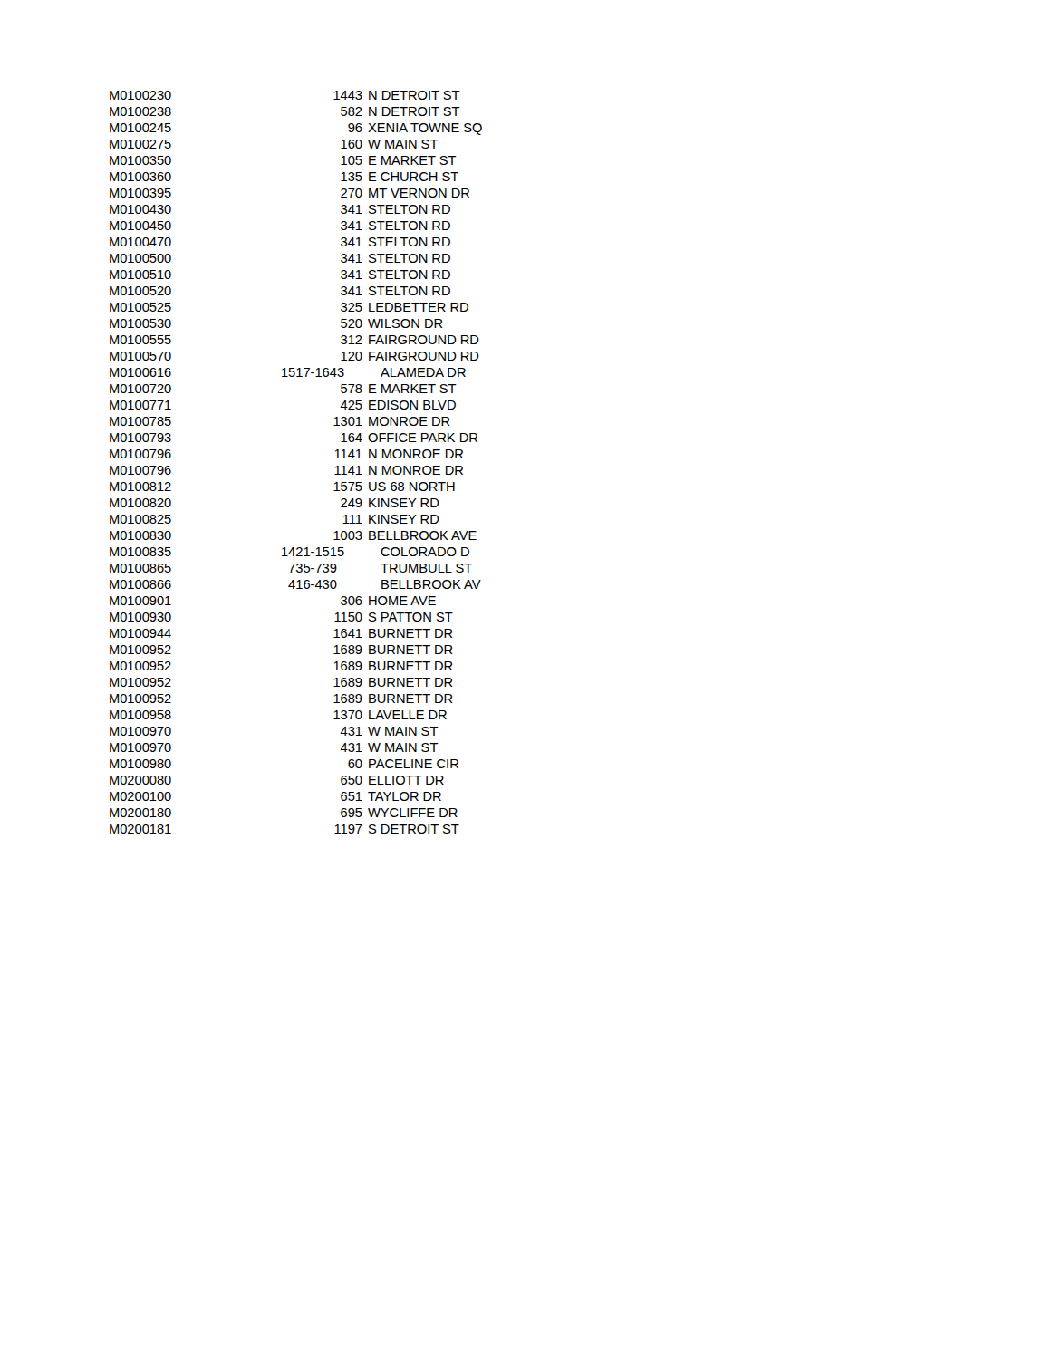| M0100230 | 1443 | N DETROIT ST |
| M0100238 | 582 | N DETROIT ST |
| M0100245 | 96 | XENIA TOWNE SQ |
| M0100275 | 160 | W MAIN ST |
| M0100350 | 105 | E MARKET ST |
| M0100360 | 135 | E CHURCH ST |
| M0100395 | 270 | MT VERNON DR |
| M0100430 | 341 | STELTON RD |
| M0100450 | 341 | STELTON RD |
| M0100470 | 341 | STELTON RD |
| M0100500 | 341 | STELTON RD |
| M0100510 | 341 | STELTON RD |
| M0100520 | 341 | STELTON RD |
| M0100525 | 325 | LEDBETTER RD |
| M0100530 | 520 | WILSON DR |
| M0100555 | 312 | FAIRGROUND RD |
| M0100570 | 120 | FAIRGROUND RD |
| M0100616 | 1517-1643 | ALAMEDA DR |
| M0100720 | 578 | E MARKET ST |
| M0100771 | 425 | EDISON BLVD |
| M0100785 | 1301 | MONROE DR |
| M0100793 | 164 | OFFICE PARK DR |
| M0100796 | 1141 | N MONROE DR |
| M0100796 | 1141 | N MONROE DR |
| M0100812 | 1575 | US 68 NORTH |
| M0100820 | 249 | KINSEY RD |
| M0100825 | 111 | KINSEY RD |
| M0100830 | 1003 | BELLBROOK AVE |
| M0100835 | 1421-1515 | COLORADO D |
| M0100865 | 735-739 | TRUMBULL ST |
| M0100866 | 416-430 | BELLBROOK AV |
| M0100901 | 306 | HOME AVE |
| M0100930 | 1150 | S PATTON ST |
| M0100944 | 1641 | BURNETT DR |
| M0100952 | 1689 | BURNETT DR |
| M0100952 | 1689 | BURNETT DR |
| M0100952 | 1689 | BURNETT DR |
| M0100952 | 1689 | BURNETT DR |
| M0100958 | 1370 | LAVELLE DR |
| M0100970 | 431 | W MAIN ST |
| M0100970 | 431 | W MAIN ST |
| M0100980 | 60 | PACELINE CIR |
| M0200080 | 650 | ELLIOTT DR |
| M0200100 | 651 | TAYLOR DR |
| M0200180 | 695 | WYCLIFFE DR |
| M0200181 | 1197 | S DETROIT ST |